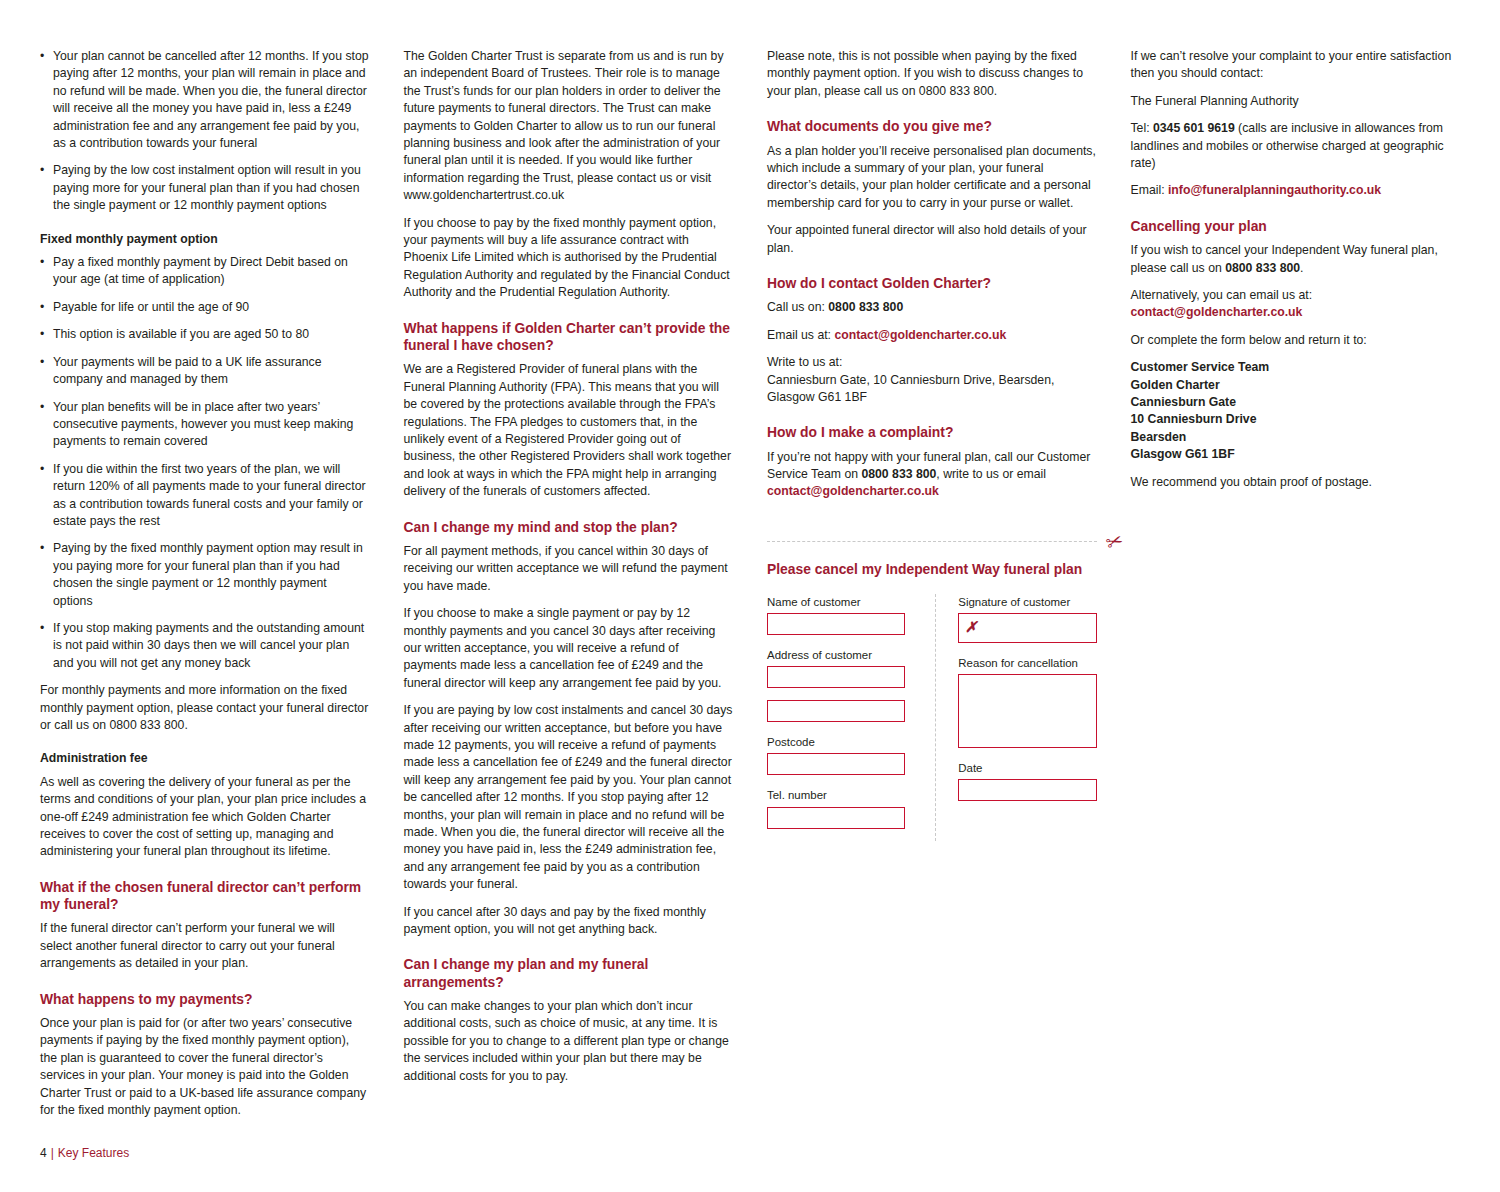Your plan cannot be cancelled after 12 months. If you stop paying after 12 months, your plan will remain in place and no refund will be made. When you die, the funeral director will receive all the money you have paid in, less a £249 administration fee and any arrangement fee paid by you, as a contribution towards your funeral
Paying by the low cost instalment option will result in you paying more for your funeral plan than if you had chosen the single payment or 12 monthly payment options
Fixed monthly payment option
Pay a fixed monthly payment by Direct Debit based on your age (at time of application)
Payable for life or until the age of 90
This option is available if you are aged 50 to 80
Your payments will be paid to a UK life assurance company and managed by them
Your plan benefits will be in place after two years’ consecutive payments, however you must keep making payments to remain covered
If you die within the first two years of the plan, we will return 120% of all payments made to your funeral director as a contribution towards funeral costs and your family or estate pays the rest
Paying by the fixed monthly payment option may result in you paying more for your funeral plan than if you had chosen the single payment or 12 monthly payment options
If you stop making payments and the outstanding amount is not paid within 30 days then we will cancel your plan and you will not get any money back
For monthly payments and more information on the fixed monthly payment option, please contact your funeral director or call us on 0800 833 800.
Administration fee
As well as covering the delivery of your funeral as per the terms and conditions of your plan, your plan price includes a one-off £249 administration fee which Golden Charter receives to cover the cost of setting up, managing and administering your funeral plan throughout its lifetime.
What if the chosen funeral director can’t perform my funeral?
If the funeral director can’t perform your funeral we will select another funeral director to carry out your funeral arrangements as detailed in your plan.
What happens to my payments?
Once your plan is paid for (or after two years’ consecutive payments if paying by the fixed monthly payment option), the plan is guaranteed to cover the funeral director’s services in your plan. Your money is paid into the Golden Charter Trust or paid to a UK-based life assurance company for the fixed monthly payment option.
4|Key Features
The Golden Charter Trust is separate from us and is run by an independent Board of Trustees. Their role is to manage the Trust’s funds for our plan holders in order to deliver the future payments to funeral directors. The Trust can make payments to Golden Charter to allow us to run our funeral planning business and look after the administration of your funeral plan until it is needed. If you would like further information regarding the Trust, please contact us or visit www.goldenchartertrust.co.uk
If you choose to pay by the fixed monthly payment option, your payments will buy a life assurance contract with Phoenix Life Limited which is authorised by the Prudential Regulation Authority and regulated by the Financial Conduct Authority and the Prudential Regulation Authority.
What happens if Golden Charter can’t provide the funeral I have chosen?
We are a Registered Provider of funeral plans with the Funeral Planning Authority (FPA). This means that you will be covered by the protections available through the FPA’s regulations. The FPA pledges to customers that, in the unlikely event of a Registered Provider going out of business, the other Registered Providers shall work together and look at ways in which the FPA might help in arranging delivery of the funerals of customers affected.
Can I change my mind and stop the plan?
For all payment methods, if you cancel within 30 days of receiving our written acceptance we will refund the payment you have made.
If you choose to make a single payment or pay by 12 monthly payments and you cancel 30 days after receiving our written acceptance, you will receive a refund of payments made less a cancellation fee of £249 and the funeral director will keep any arrangement fee paid by you.
If you are paying by low cost instalments and cancel 30 days after receiving our written acceptance, but before you have made 12 payments, you will receive a refund of payments made less a cancellation fee of £249 and the funeral director will keep any arrangement fee paid by you. Your plan cannot be cancelled after 12 months. If you stop paying after 12 months, your plan will remain in place and no refund will be made. When you die, the funeral director will receive all the money you have paid in, less the £249 administration fee, and any arrangement fee paid by you as a contribution towards your funeral.
If you cancel after 30 days and pay by the fixed monthly payment option, you will not get anything back.
Can I change my plan and my funeral arrangements?
You can make changes to your plan which don’t incur additional costs, such as choice of music, at any time. It is possible for you to change to a different plan type or change the services included within your plan but there may be additional costs for you to pay.
Please note, this is not possible when paying by the fixed monthly payment option. If you wish to discuss changes to your plan, please call us on 0800 833 800.
What documents do you give me?
As a plan holder you’ll receive personalised plan documents, which include a summary of your plan, your funeral director’s details, your plan holder certificate and a personal membership card for you to carry in your purse or wallet.
Your appointed funeral director will also hold details of your plan.
How do I contact Golden Charter?
Call us on: 0800 833 800
Email us at: contact@goldencharter.co.uk
Write to us at:
Canniesburn Gate, 10 Canniesburn Drive, Bearsden, Glasgow G61 1BF
How do I make a complaint?
If you’re not happy with your funeral plan, call our Customer Service Team on 0800 833 800, write to us or email contact@goldencharter.co.uk
✂
Please cancel my Independent Way funeral plan
Name of customer
Address of customer
Postcode
Tel. number
Signature of customer
✗
Reason for cancellation
Date
If we can’t resolve your complaint to your entire satisfaction then you should contact:
The Funeral Planning Authority
Tel: 0345 601 9619 (calls are inclusive in allowances from landlines and mobiles or otherwise charged at geographic rate)
Email: info@funeralplanningauthority.co.uk
Cancelling your plan
If you wish to cancel your Independent Way funeral plan, please call us on 0800 833 800.
Alternatively, you can email us at:
contact@goldencharter.co.uk
Or complete the form below and return it to:
Customer Service Team
Golden Charter
Canniesburn Gate
10 Canniesburn Drive
Bearsden
Glasgow G61 1BF
We recommend you obtain proof of postage.